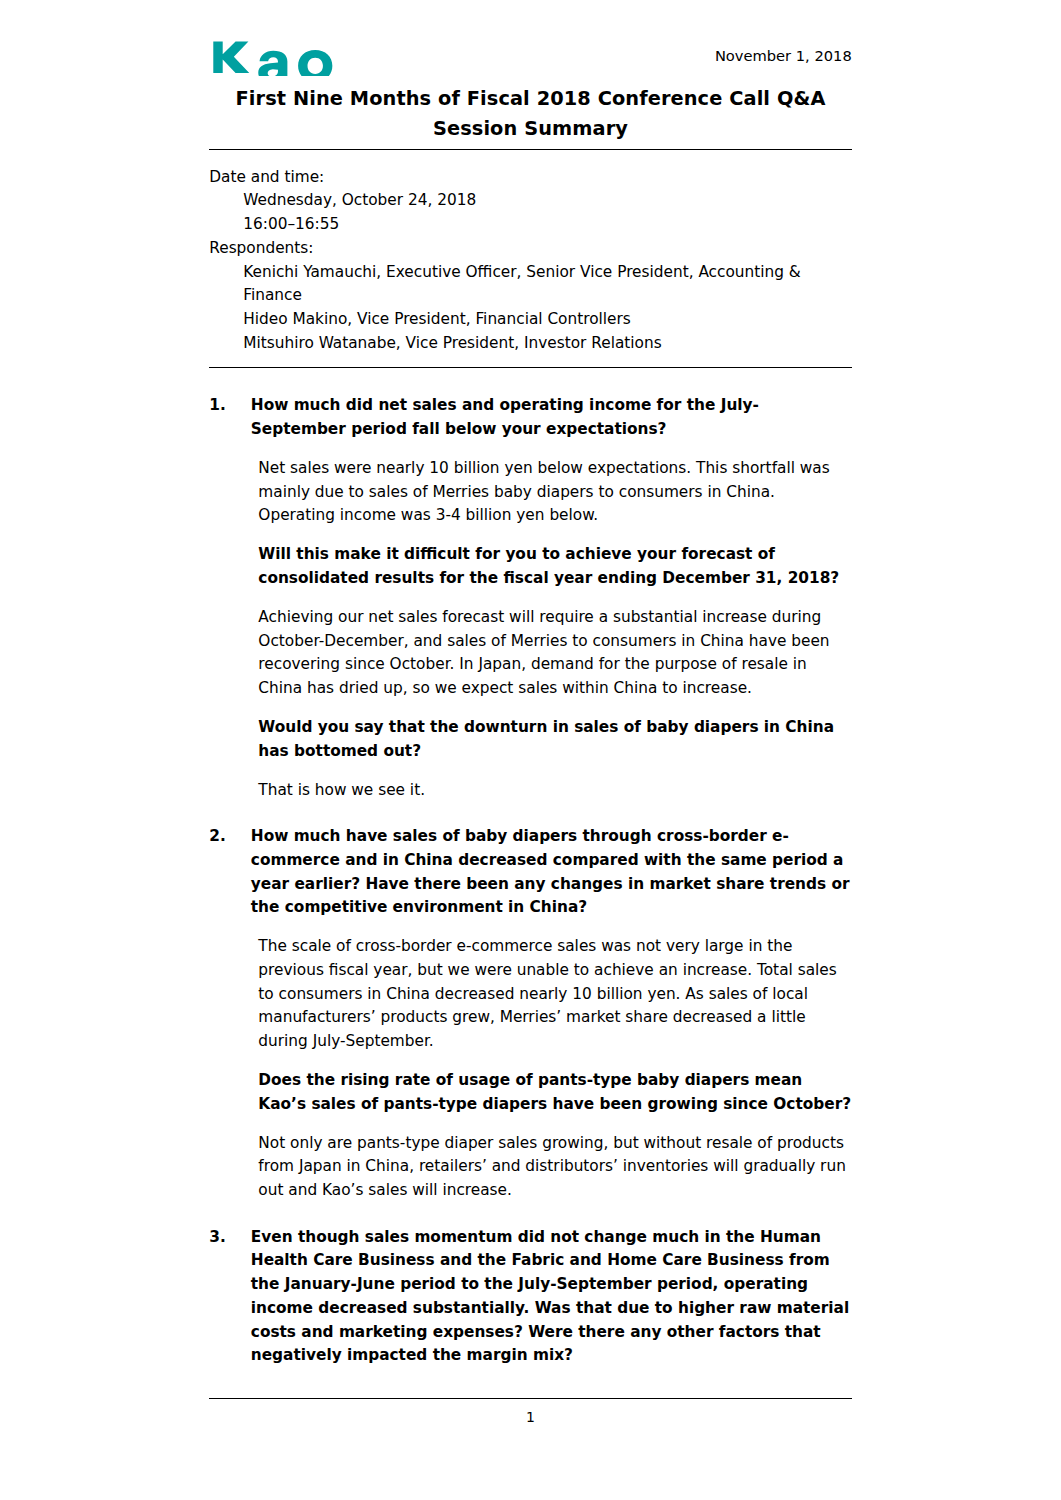November 1, 2018
First Nine Months of Fiscal 2018 Conference Call Q&A Session Summary
Date and time:
Wednesday, October 24, 2018
16:00–16:55
Respondents:
Kenichi Yamauchi, Executive Officer, Senior Vice President, Accounting & Finance
Hideo Makino, Vice President, Financial Controllers
Mitsuhiro Watanabe, Vice President, Investor Relations
How much did net sales and operating income for the July-September period fall below your expectations?
Net sales were nearly 10 billion yen below expectations. This shortfall was mainly due to sales of Merries baby diapers to consumers in China. Operating income was 3-4 billion yen below.
Will this make it difficult for you to achieve your forecast of consolidated results for the fiscal year ending December 31, 2018?
Achieving our net sales forecast will require a substantial increase during October-December, and sales of Merries to consumers in China have been recovering since October. In Japan, demand for the purpose of resale in China has dried up, so we expect sales within China to increase.
Would you say that the downturn in sales of baby diapers in China has bottomed out?
That is how we see it.
How much have sales of baby diapers through cross-border e-commerce and in China decreased compared with the same period a year earlier? Have there been any changes in market share trends or the competitive environment in China?
The scale of cross-border e-commerce sales was not very large in the previous fiscal year, but we were unable to achieve an increase. Total sales to consumers in China decreased nearly 10 billion yen. As sales of local manufacturers’ products grew, Merries’ market share decreased a little during July-September.
Does the rising rate of usage of pants-type baby diapers mean Kao’s sales of pants-type diapers have been growing since October?
Not only are pants-type diaper sales growing, but without resale of products from Japan in China, retailers’ and distributors’ inventories will gradually run out and Kao’s sales will increase.
Even though sales momentum did not change much in the Human Health Care Business and the Fabric and Home Care Business from the January-June period to the July-September period, operating income decreased substantially. Was that due to higher raw material costs and marketing expenses? Were there any other factors that negatively impacted the margin mix?
1